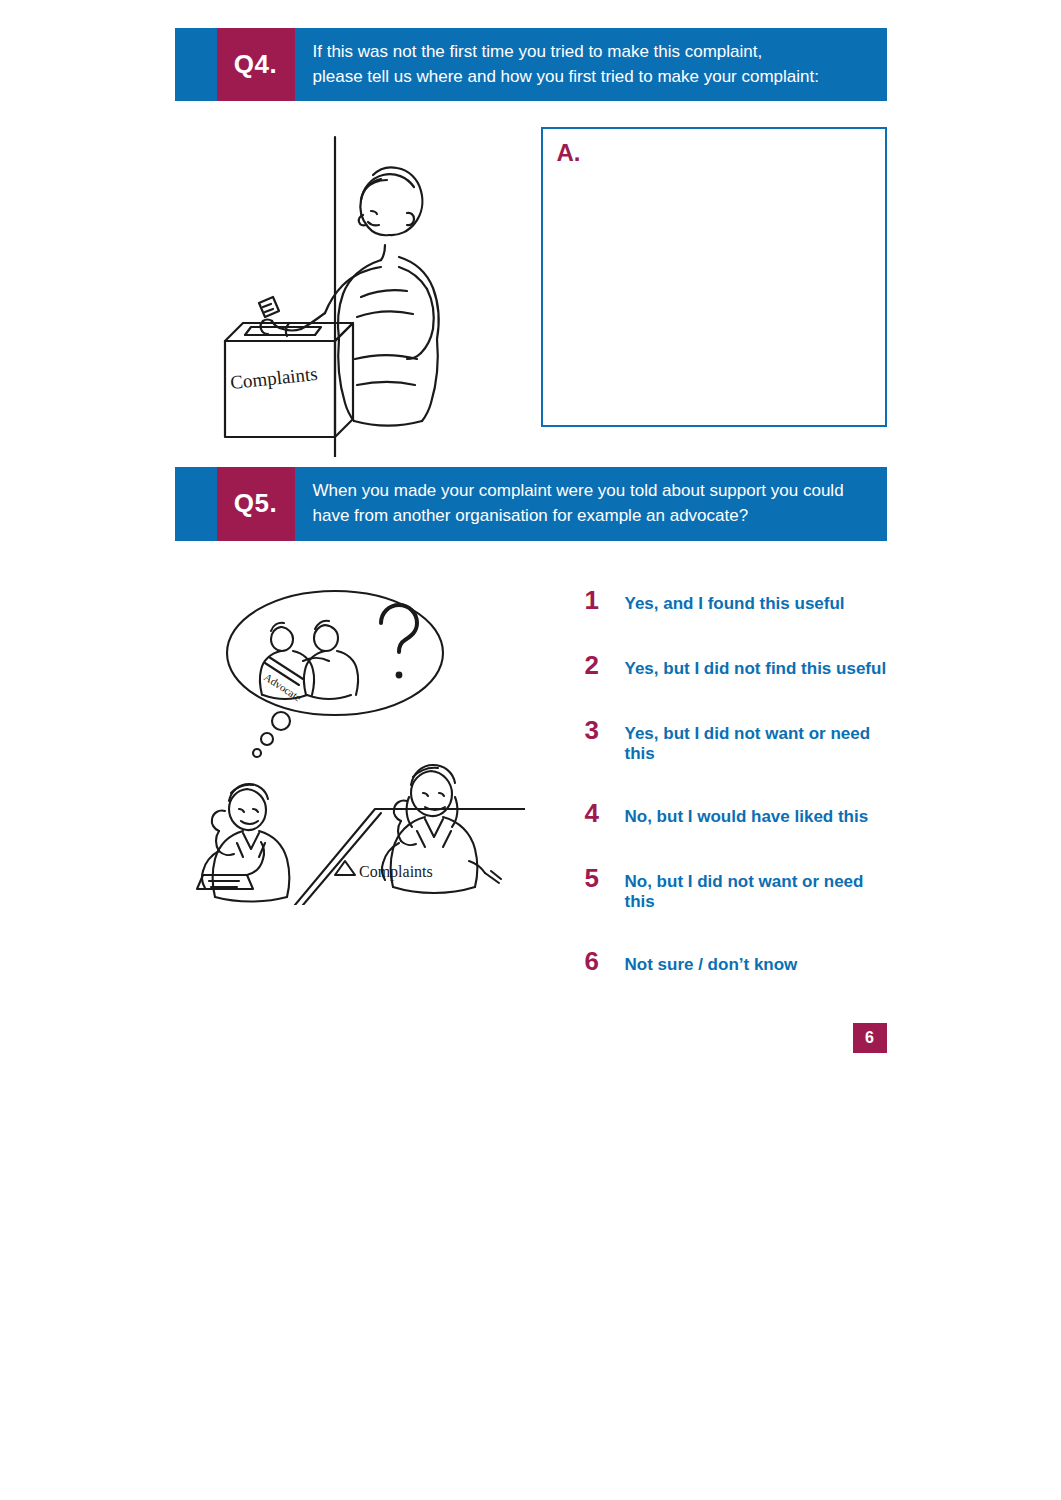Q4.
If this was not the first time you tried to make this complaint,
please tell us where and how you first tried to make your complaint:
Complaints
A.
Q5.
When you made your complaint were you told about support you could have from another organisation for example an advocate?
Complaints Advocate
1 Yes, and I found this useful
2 Yes, but I did not find this useful
3 Yes, but I did not want or need this
4 No, but I would have liked this
5 No, but I did not want or need this
6 Not sure / don’t know
6